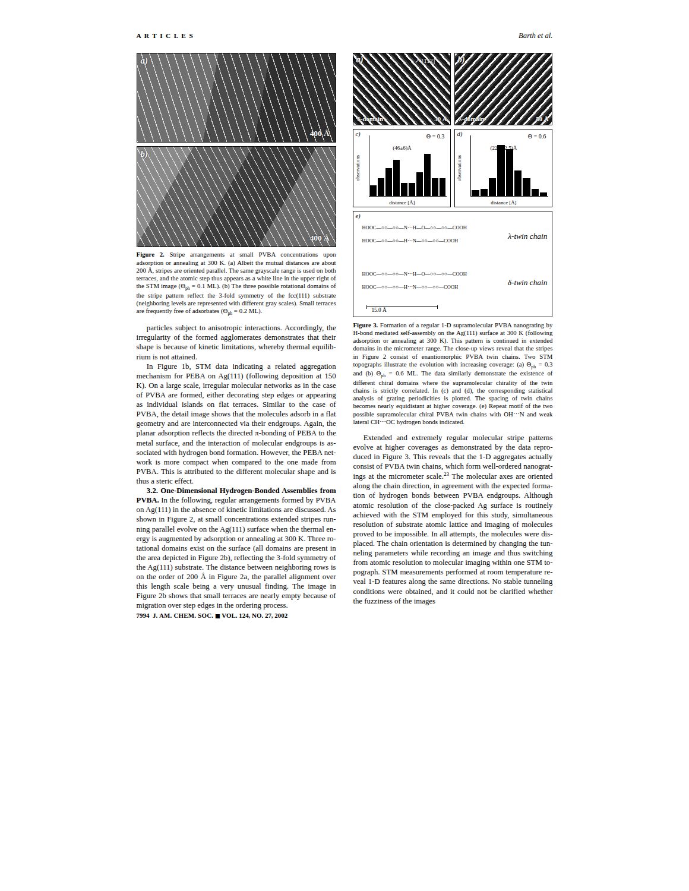A R T I C L E S Barth et al.
a) 400 Å
b) 400 Å
Figure 2. Stripe arrangements at small PVBA concentrations upon adsorption or annealing at 300 K. (a) Albeit the mutual distances are about 200 Å, stripes are oriented parallel. The same grayscale range is used on both terraces, and the atomic step thus appears as a white line in the upper right of the STM image (Θph = 0.1 ML). (b) The three possible rotational domains of the stripe pattern reflect the 3-fold symmetry of the fcc(111) substrate (neighboring levels are represented with different gray scales). Small terraces are frequently free of adsorbates (Θph = 0.2 ML).
particles subject to anisotropic interactions. Accordingly, the irregularity of the formed agglomerates demonstrates that their shape is because of kinetic limitations, whereby thermal equilibrium is not attained.
In Figure 1b, STM data indicating a related aggregation mechanism for PEBA on Ag(111) (following deposition at 150 K). On a large scale, irregular molecular networks as in the case of PVBA are formed, either decorating step edges or appearing as individual islands on flat terraces. Similar to the case of PVBA, the detail image shows that the molecules adsorb in a flat geometry and are interconnected via their endgroups. Again, the planar adsorption reflects the directed π-bonding of PEBA to the metal surface, and the interaction of molecular endgroups is associated with hydrogen bond formation. However, the PEBA network is more compact when compared to the one made from PVBA. This is attributed to the different molecular shape and is thus a steric effect.
3.2. One-Dimensional Hydrogen-Bonded Assemblies from PVBA. In the following, regular arrangements formed by PVBA on Ag(111) in the absence of kinetic limitations are discussed. As shown in Figure 2, at small concentrations extended stripes running parallel evolve on the Ag(111) surface when the thermal energy is augmented by adsorption or annealing at 300 K. Three rotational domains exist on the surface (all domains are present in the area depicted in Figure 2b), reflecting the 3-fold symmetry of the Ag(111) substrate. The distance between neighboring rows is on the order of 200 Å in Figure 2a, the parallel alignment over this length scale being a very unusual finding. The image in Figure 2b shows that small terraces are nearly empty because of migration over step edges in the ordering process.
a) ↗ [11̄2] δ-domain 50 Å
b) λ-domain 50 Å
c) Θ = 0.3 (46±6)Å
observations distance [Å]
d) Θ = 0.6 (22.3±2.5)Å
observations distance [Å]
e) λ-twin chain δ-twin chain HOOC—○○—○○—N⋯H—O—○○—○○—COOH HOOC—○○—○○—H⋯N—○○—○○—COOH HOOC—○○—○○—N⋯H—O—○○—○○—COOH HOOC—○○—○○—H⋯N—○○—○○—COOH
15.0 Å
Figure 3. Formation of a regular 1-D supramolecular PVBA nanograting by H-bond mediated self-assembly on the Ag(111) surface at 300 K (following adsorption or annealing at 300 K). This pattern is continued in extended domains in the micrometer range. The close-up views reveal that the stripes in Figure 2 consist of enantiomorphic PVBA twin chains. Two STM topographs illustrate the evolution with increasing coverage: (a) Θph = 0.3 and (b) Θph = 0.6 ML. The data similarly demonstrate the existence of different chiral domains where the supramolecular chirality of the twin chains is strictly correlated. In (c) and (d), the corresponding statistical analysis of grating periodicities is plotted. The spacing of twin chains becomes nearly equidistant at higher coverage. (e) Repeat motif of the two possible supramolecular chiral PVBA twin chains with OH⋯N and weak lateral CH⋯OC hydrogen bonds indicated.
Extended and extremely regular molecular stripe patterns evolve at higher coverages as demonstrated by the data reproduced in Figure 3. This reveals that the 1-D aggregates actually consist of PVBA twin chains, which form well-ordered nanogratings at the micrometer scale.23 The molecular axes are oriented along the chain direction, in agreement with the expected formation of hydrogen bonds between PVBA endgroups. Although atomic resolution of the close-packed Ag surface is routinely achieved with the STM employed for this study, simultaneous resolution of substrate atomic lattice and imaging of molecules proved to be impossible. In all attempts, the molecules were displaced. The chain orientation is determined by changing the tunneling parameters while recording an image and thus switching from atomic resolution to molecular imaging within one STM topograph. STM measurements performed at room temperature reveal 1-D features along the same directions. No stable tunneling conditions were obtained, and it could not be clarified whether the fuzziness of the images
7994 J. AM. CHEM. SOC. ■ VOL. 124, NO. 27, 2002